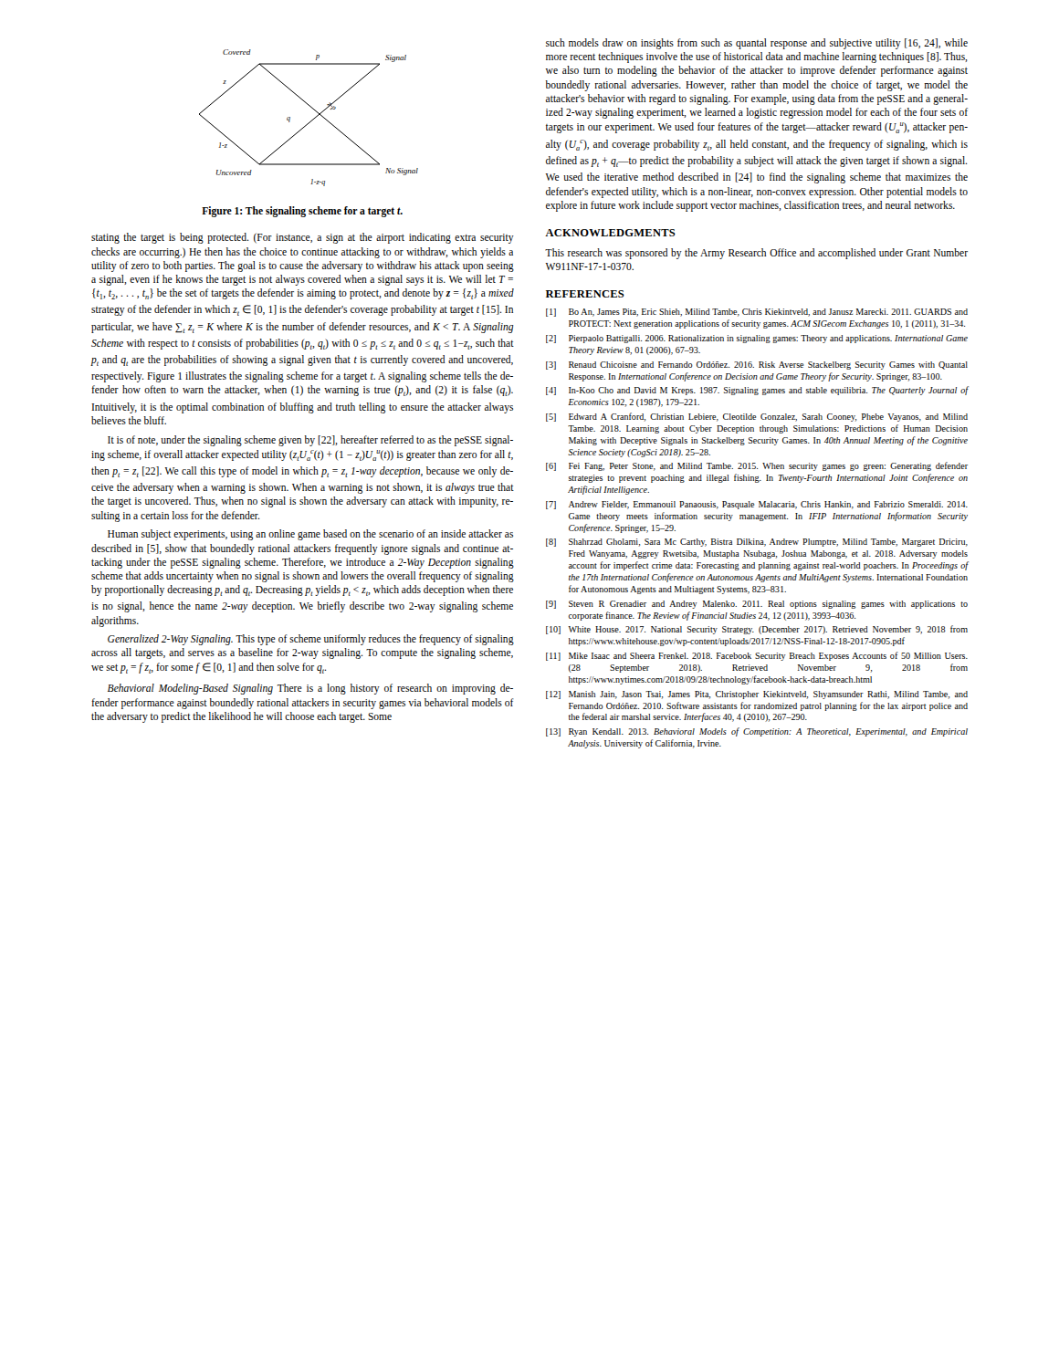Covered Uncovered Signal No Signal p 1-z-q z 1-z q z-p
Figure 1: The signaling scheme for a target t.
stating the target is being protected. (For instance, a sign at the airport indicating extra security checks are occurring.) He then has the choice to continue attacking to or withdraw, which yields a utility of zero to both parties. The goal is to cause the adversary to withdraw his attack upon seeing a signal, even if he knows the target is not always covered when a signal says it is. We will let T = {t1, t2, . . . , tn} be the set of targets the defender is aiming to protect, and denote by z = {zt} a mixed strategy of the defender in which zt ∈ [0, 1] is the defender's coverage probability at target t [15]. In particular, we have ∑t zt = K where K is the number of defender resources, and K < T. A Signaling Scheme with respect to t consists of probabilities (pt, qt) with 0 ≤ pt ≤ zt and 0 ≤ qt ≤ 1−zt, such that pt and qt are the probabilities of showing a signal given that t is currently covered and uncovered, respectively. Figure 1 illustrates the signaling scheme for a target t. A signaling scheme tells the defender how often to warn the attacker, when (1) the warning is true (pt), and (2) it is false (qt). Intuitively, it is the optimal combination of bluffing and truth telling to ensure the attacker always believes the bluff.
It is of note, under the signaling scheme given by [22], hereafter referred to as the peSSE signaling scheme, if overall attacker expected utility (ztUac(t) + (1 − zt)Uau(t)) is greater than zero for all t, then pt = zt [22]. We call this type of model in which pt = zt 1-way deception, because we only deceive the adversary when a warning is shown. When a warning is not shown, it is always true that the target is uncovered. Thus, when no signal is shown the adversary can attack with impunity, resulting in a certain loss for the defender.
Human subject experiments, using an online game based on the scenario of an inside attacker as described in [5], show that boundedly rational attackers frequently ignore signals and continue attacking under the peSSE signaling scheme. Therefore, we introduce a 2-Way Deception signaling scheme that adds uncertainty when no signal is shown and lowers the overall frequency of signaling by proportionally decreasing pt and qt. Decreasing pt yields pt < zt, which adds deception when there is no signal, hence the name 2-way deception. We briefly describe two 2-way signaling scheme algorithms.
Generalized 2-Way Signaling. This type of scheme uniformly reduces the frequency of signaling across all targets, and serves as a baseline for 2-way signaling. To compute the signaling scheme, we set pt = f zt, for some f ∈ [0, 1] and then solve for qt.
Behavioral Modeling-Based Signaling There is a long history of research on improving defender performance against boundedly rational attackers in security games via behavioral models of the adversary to predict the likelihood he will choose each target. Some
such models draw on insights from such as quantal response and subjective utility [16, 24], while more recent techniques involve the use of historical data and machine learning techniques [8]. Thus, we also turn to modeling the behavior of the attacker to improve defender performance against boundedly rational adversaries. However, rather than model the choice of target, we model the attacker's behavior with regard to signaling. For example, using data from the peSSE and a generalized 2-way signaling experiment, we learned a logistic regression model for each of the four sets of targets in our experiment. We used four features of the target—attacker reward (Uau), attacker penalty (Uac), and coverage probability zt, all held constant, and the frequency of signaling, which is defined as pt + qt—to predict the probability a subject will attack the given target if shown a signal. We used the iterative method described in [24] to find the signaling scheme that maximizes the defender's expected utility, which is a non-linear, non-convex expression. Other potential models to explore in future work include support vector machines, classification trees, and neural networks.
Acknowledgments
This research was sponsored by the Army Research Office and accomplished under Grant Number W911NF-17-1-0370.
References
[1] Bo An, James Pita, Eric Shieh, Milind Tambe, Chris Kiekintveld, and Janusz Marecki. 2011. GUARDS and PROTECT: Next generation applications of security games. ACM SIGecom Exchanges 10, 1 (2011), 31–34.
[2] Pierpaolo Battigalli. 2006. Rationalization in signaling games: Theory and applications. International Game Theory Review 8, 01 (2006), 67–93.
[3] Renaud Chicoisne and Fernando Ordóñez. 2016. Risk Averse Stackelberg Security Games with Quantal Response. In International Conference on Decision and Game Theory for Security. Springer, 83–100.
[4] In-Koo Cho and David M Kreps. 1987. Signaling games and stable equilibria. The Quarterly Journal of Economics 102, 2 (1987), 179–221.
[5] Edward A Cranford, Christian Lebiere, Cleotilde Gonzalez, Sarah Cooney, Phebe Vayanos, and Milind Tambe. 2018. Learning about Cyber Deception through Simulations: Predictions of Human Decision Making with Deceptive Signals in Stackelberg Security Games. In 40th Annual Meeting of the Cognitive Science Society (CogSci 2018). 25–28.
[6] Fei Fang, Peter Stone, and Milind Tambe. 2015. When security games go green: Generating defender strategies to prevent poaching and illegal fishing. In Twenty-Fourth International Joint Conference on Artificial Intelligence.
[7] Andrew Fielder, Emmanouil Panaousis, Pasquale Malacaria, Chris Hankin, and Fabrizio Smeraldi. 2014. Game theory meets information security management. In IFIP International Information Security Conference. Springer, 15–29.
[8] Shahrzad Gholami, Sara Mc Carthy, Bistra Dilkina, Andrew Plumptre, Milind Tambe, Margaret Driciru, Fred Wanyama, Aggrey Rwetsiba, Mustapha Nsubaga, Joshua Mabonga, et al. 2018. Adversary models account for imperfect crime data: Forecasting and planning against real-world poachers. In Proceedings of the 17th International Conference on Autonomous Agents and MultiAgent Systems. International Foundation for Autonomous Agents and Multiagent Systems, 823–831.
[9] Steven R Grenadier and Andrey Malenko. 2011. Real options signaling games with applications to corporate finance. The Review of Financial Studies 24, 12 (2011), 3993–4036.
[10] White House. 2017. National Security Strategy. (December 2017). Retrieved November 9, 2018 from https://www.whitehouse.gov/wp-content/uploads/2017/12/NSS-Final-12-18-2017-0905.pdf
[11] Mike Isaac and Sheera Frenkel. 2018. Facebook Security Breach Exposes Accounts of 50 Million Users. (28 September 2018). Retrieved November 9, 2018 from https://www.nytimes.com/2018/09/28/technology/facebook-hack-data-breach.html
[12] Manish Jain, Jason Tsai, James Pita, Christopher Kiekintveld, Shyamsunder Rathi, Milind Tambe, and Fernando Ordóñez. 2010. Software assistants for randomized patrol planning for the lax airport police and the federal air marshal service. Interfaces 40, 4 (2010), 267–290.
[13] Ryan Kendall. 2013. Behavioral Models of Competition: A Theoretical, Experimental, and Empirical Analysis. University of California, Irvine.